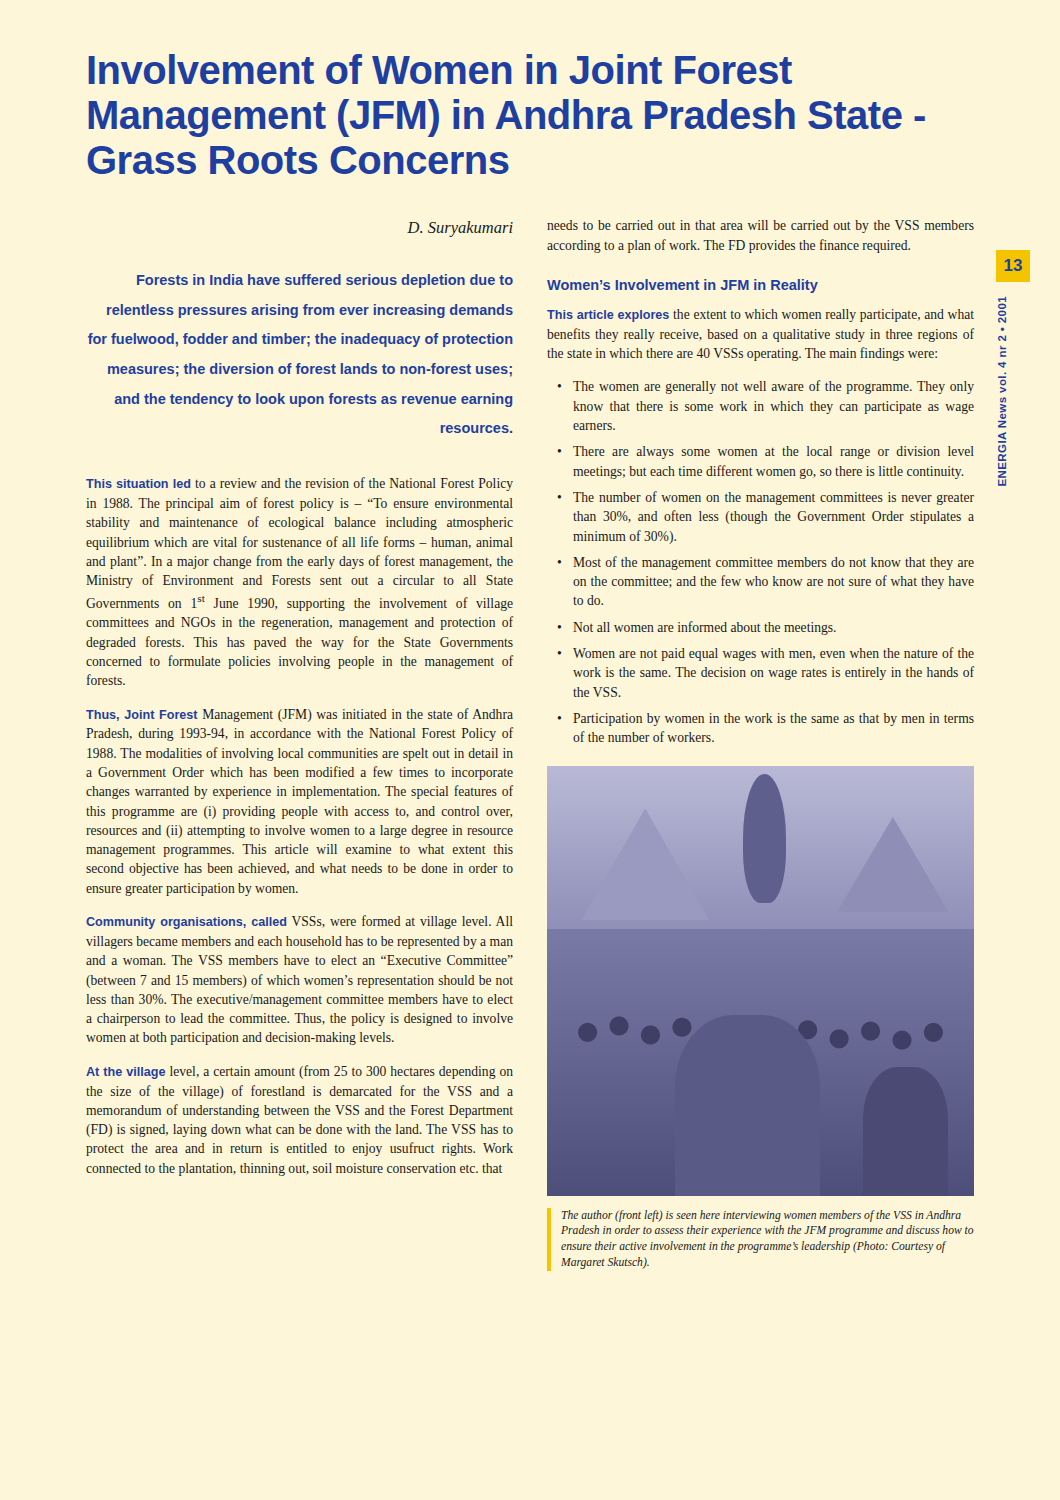Involvement of Women in Joint Forest Management (JFM) in Andhra Pradesh State - Grass Roots Concerns
13
ENERGIA News vol. 4 nr 2 • 2001
D. Suryakumari
Forests in India have suffered serious depletion due to relentless pressures arising from ever increasing demands for fuelwood, fodder and timber; the inadequacy of protection measures; the diversion of forest lands to non-forest uses; and the tendency to look upon forests as revenue earning resources.
This situation led to a review and the revision of the National Forest Policy in 1988. The principal aim of forest policy is – “To ensure environmental stability and maintenance of ecological balance including atmospheric equilibrium which are vital for sustenance of all life forms – human, animal and plant”. In a major change from the early days of forest management, the Ministry of Environment and Forests sent out a circular to all State Governments on 1st June 1990, supporting the involvement of village committees and NGOs in the regeneration, management and protection of degraded forests. This has paved the way for the State Governments concerned to formulate policies involving people in the management of forests.
Thus, Joint Forest Management (JFM) was initiated in the state of Andhra Pradesh, during 1993-94, in accordance with the National Forest Policy of 1988. The modalities of involving local communities are spelt out in detail in a Government Order which has been modified a few times to incorporate changes warranted by experience in implementation. The special features of this programme are (i) providing people with access to, and control over, resources and (ii) attempting to involve women to a large degree in resource management programmes. This article will examine to what extent this second objective has been achieved, and what needs to be done in order to ensure greater participation by women.
Community organisations, called VSSs, were formed at village level. All villagers became members and each household has to be represented by a man and a woman. The VSS members have to elect an “Executive Committee” (between 7 and 15 members) of which women’s representation should be not less than 30%. The executive/management committee members have to elect a chairperson to lead the committee. Thus, the policy is designed to involve women at both participation and decision-making levels.
At the village level, a certain amount (from 25 to 300 hectares depending on the size of the village) of forestland is demarcated for the VSS and a memorandum of understanding between the VSS and the Forest Department (FD) is signed, laying down what can be done with the land. The VSS has to protect the area and in return is entitled to enjoy usufruct rights. Work connected to the plantation, thinning out, soil moisture conservation etc. that
needs to be carried out in that area will be carried out by the VSS members according to a plan of work. The FD provides the finance required.
Women’s Involvement in JFM in Reality
This article explores the extent to which women really participate, and what benefits they really receive, based on a qualitative study in three regions of the state in which there are 40 VSSs operating. The main findings were:
The women are generally not well aware of the programme. They only know that there is some work in which they can participate as wage earners.
There are always some women at the local range or division level meetings; but each time different women go, so there is little continuity.
The number of women on the management committees is never greater than 30%, and often less (though the Government Order stipulates a minimum of 30%).
Most of the management committee members do not know that they are on the committee; and the few who know are not sure of what they have to do.
Not all women are informed about the meetings.
Women are not paid equal wages with men, even when the nature of the work is the same. The decision on wage rates is entirely in the hands of the VSS.
Participation by women in the work is the same as that by men in terms of the number of workers.
The author (front left) is seen here interviewing women members of the VSS in Andhra Pradesh in order to assess their experience with the JFM programme and discuss how to ensure their active involvement in the programme’s leadership (Photo: Courtesy of Margaret Skutsch).